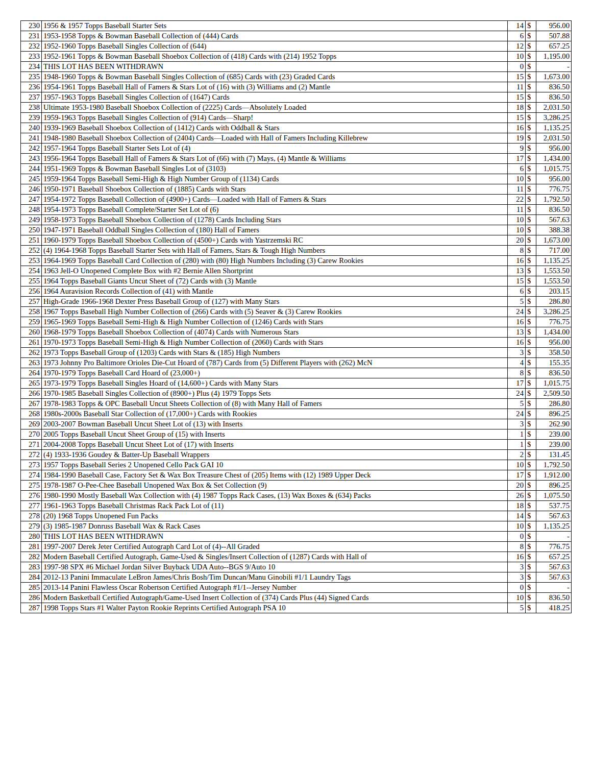| 230 | 1956 & 1957 Topps Baseball Starter Sets | 14 | $ | 956.00 |
| 231 | 1953-1958 Topps & Bowman Baseball Collection of (444) Cards | 6 | $ | 507.88 |
| 232 | 1952-1960 Topps Baseball Singles Collection of (644) | 12 | $ | 657.25 |
| 233 | 1952-1961 Topps & Bowman Baseball Shoebox Collection of (418) Cards with (214) 1952 Topps | 10 | $ | 1,195.00 |
| 234 | THIS LOT HAS BEEN WITHDRAWN | 0 | $ | - |
| 235 | 1948-1960 Topps & Bowman Baseball Singles Collection of (685) Cards with (23) Graded Cards | 15 | $ | 1,673.00 |
| 236 | 1954-1961 Topps Baseball Hall of Famers & Stars Lot of (16) with (3) Williams and (2) Mantle | 11 | $ | 836.50 |
| 237 | 1957-1963 Topps Baseball Singles Collection of (1647) Cards | 15 | $ | 836.50 |
| 238 | Ultimate 1953-1980 Baseball Shoebox Collection of (2225) Cards—Absolutely Loaded | 18 | $ | 2,031.50 |
| 239 | 1959-1963 Topps Baseball Singles Collection of (914) Cards—Sharp! | 15 | $ | 3,286.25 |
| 240 | 1939-1969 Baseball Shoebox Collection of (1412) Cards with Oddball & Stars | 16 | $ | 1,135.25 |
| 241 | 1948-1980 Baseball Shoebox Collection of (2404) Cards—Loaded with Hall of Famers Including Killebrew | 19 | $ | 2,031.50 |
| 242 | 1957-1964 Topps Baseball Starter Sets Lot of (4) | 9 | $ | 956.00 |
| 243 | 1956-1964 Topps Baseball Hall of Famers & Stars Lot of (66) with (7) Mays, (4) Mantle & Williams | 17 | $ | 1,434.00 |
| 244 | 1951-1969 Topps & Bowman Baseball Singles Lot of (3103) | 6 | $ | 1,015.75 |
| 245 | 1959-1964 Topps Baseball Semi-High & High Number Group of (1134) Cards | 10 | $ | 956.00 |
| 246 | 1950-1971 Baseball Shoebox Collection of (1885) Cards with Stars | 11 | $ | 776.75 |
| 247 | 1954-1972 Topps Baseball Collection of (4900+) Cards—Loaded with Hall of Famers & Stars | 22 | $ | 1,792.50 |
| 248 | 1954-1973 Topps Baseball Complete/Starter Set Lot of (6) | 11 | $ | 836.50 |
| 249 | 1958-1973 Topps Baseball Shoebox Collection of (1278) Cards Including Stars | 10 | $ | 567.63 |
| 250 | 1947-1971 Baseball Oddball Singles Collection of (180) Hall of Famers | 10 | $ | 388.38 |
| 251 | 1960-1979 Topps Baseball Shoebox Collection of (4500+) Cards with Yastrzemski RC | 20 | $ | 1,673.00 |
| 252 | (4) 1964-1968 Topps Baseball Starter Sets with Hall of Famers, Stars & Tough High Numbers | 8 | $ | 717.00 |
| 253 | 1964-1969 Topps Baseball Card Collection of (280) with (80) High Numbers Including (3) Carew Rookies | 16 | $ | 1,135.25 |
| 254 | 1963 Jell-O Unopened Complete Box with #2 Bernie Allen Shortprint | 13 | $ | 1,553.50 |
| 255 | 1964 Topps Baseball Giants Uncut Sheet of (72) Cards with (3) Mantle | 15 | $ | 1,553.50 |
| 256 | 1964 Auravision Records Collection of (41) with Mantle | 6 | $ | 203.15 |
| 257 | High-Grade 1966-1968 Dexter Press Baseball Group of (127) with Many Stars | 5 | $ | 286.80 |
| 258 | 1967 Topps Baseball High Number Collection of (266) Cards with (5) Seaver & (3) Carew Rookies | 24 | $ | 3,286.25 |
| 259 | 1965-1969 Topps Baseball Semi-High & High Number Collection of (1246) Cards with Stars | 16 | $ | 776.75 |
| 260 | 1968-1979 Topps Baseball Shoebox Collection of (4074) Cards with Numerous Stars | 13 | $ | 1,434.00 |
| 261 | 1970-1973 Topps Baseball Semi-High & High Number Collection of (2060) Cards with Stars | 16 | $ | 956.00 |
| 262 | 1973 Topps Baseball Group of (1203) Cards with Stars & (185) High Numbers | 3 | $ | 358.50 |
| 263 | 1973 Johnny Pro Baltimore Orioles Die-Cut Hoard of (787) Cards from (5) Different Players with (262) McN | 4 | $ | 155.35 |
| 264 | 1970-1979 Topps Baseball Card Hoard of (23,000+) | 8 | $ | 836.50 |
| 265 | 1973-1979 Topps Baseball Singles Hoard of (14,600+) Cards with Many Stars | 17 | $ | 1,015.75 |
| 266 | 1970-1985 Baseball Singles Collection of (8900+) Plus (4) 1979 Topps Sets | 24 | $ | 2,509.50 |
| 267 | 1978-1983 Topps & OPC Baseball Uncut Sheets Collection of (8) with Many Hall of Famers | 5 | $ | 286.80 |
| 268 | 1980s-2000s Baseball Star Collection of (17,000+) Cards with Rookies | 24 | $ | 896.25 |
| 269 | 2003-2007 Bowman Baseball Uncut Sheet Lot of (13) with Inserts | 3 | $ | 262.90 |
| 270 | 2005 Topps Baseball Uncut Sheet Group of (15) with Inserts | 1 | $ | 239.00 |
| 271 | 2004-2008 Topps Baseball Uncut Sheet Lot of (17) with Inserts | 1 | $ | 239.00 |
| 272 | (4) 1933-1936 Goudey & Batter-Up Baseball Wrappers | 2 | $ | 131.45 |
| 273 | 1957 Topps Baseball Series 2 Unopened Cello Pack GAI 10 | 10 | $ | 1,792.50 |
| 274 | 1984-1990 Baseball Case, Factory Set & Wax Box Treasure Chest of (205) Items with (12) 1989 Upper Deck | 17 | $ | 1,912.00 |
| 275 | 1978-1987 O-Pee-Chee Baseball Unopened Wax Box & Set Collection (9) | 20 | $ | 896.25 |
| 276 | 1980-1990 Mostly Baseball Wax Collection with (4) 1987 Topps Rack Cases, (13) Wax Boxes & (634) Packs | 26 | $ | 1,075.50 |
| 277 | 1961-1963 Topps Baseball Christmas Rack Pack Lot of (11) | 18 | $ | 537.75 |
| 278 | (20) 1968 Topps Unopened Fun Packs | 14 | $ | 567.63 |
| 279 | (3) 1985-1987 Donruss Baseball Wax & Rack Cases | 10 | $ | 1,135.25 |
| 280 | THIS LOT HAS BEEN WITHDRAWN | 0 | $ | - |
| 281 | 1997-2007 Derek Jeter Certified Autograph Card Lot of (4)--All Graded | 8 | $ | 776.75 |
| 282 | Modern Baseball Certified Autograph, Game-Used & Singles/Insert Collection of (1287) Cards with Hall of | 16 | $ | 657.25 |
| 283 | 1997-98 SPX #6 Michael Jordan Silver Buyback UDA Auto--BGS 9/Auto 10 | 3 | $ | 567.63 |
| 284 | 2012-13 Panini Immaculate LeBron James/Chris Bosh/Tim Duncan/Manu Ginobili #1/1 Laundry Tags | 3 | $ | 567.63 |
| 285 | 2013-14 Panini Flawless Oscar Robertson Certified Autograph #1/1--Jersey Number | 0 | $ | - |
| 286 | Modern Basketball Certified Autograph/Game-Used Insert Collection of (374) Cards Plus (44) Signed Cards | 10 | $ | 836.50 |
| 287 | 1998 Topps Stars #1 Walter Payton Rookie Reprints Certified Autograph PSA 10 | 5 | $ | 418.25 |